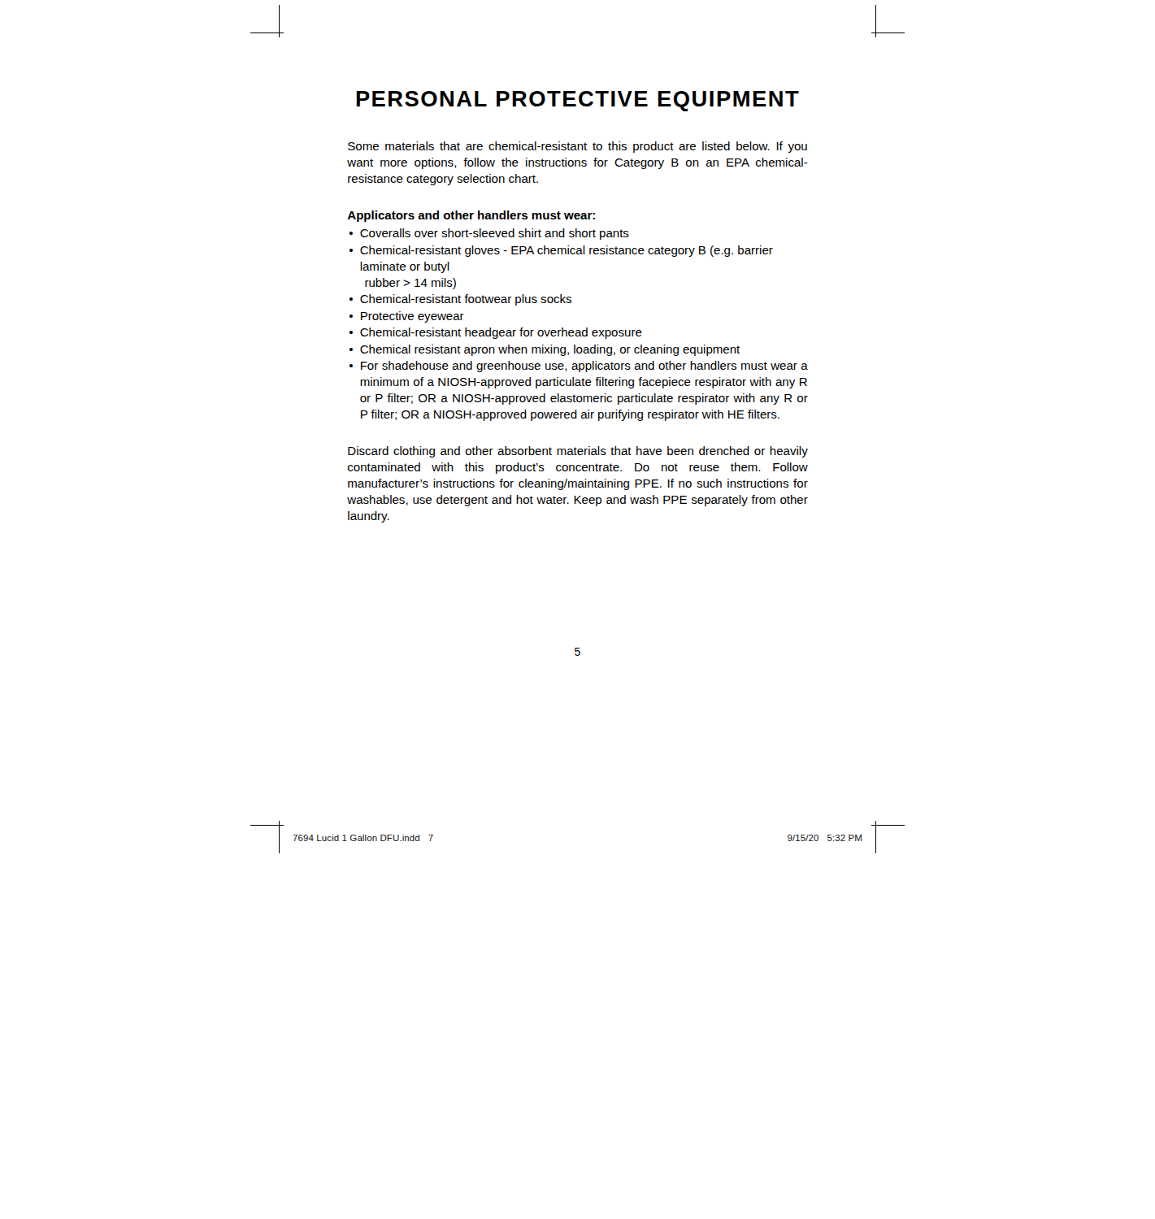PERSONAL PROTECTIVE EQUIPMENT
Some materials that are chemical-resistant to this product are listed below. If you want more options, follow the instructions for Category B on an EPA chemical-resistance category selection chart.
Applicators and other handlers must wear:
Coveralls over short-sleeved shirt and short pants
Chemical-resistant gloves - EPA chemical resistance category B (e.g. barrier laminate or butylrubber > 14 mils)
Chemical-resistant footwear plus socks
Protective eyewear
Chemical-resistant headgear for overhead exposure
Chemical resistant apron when mixing, loading, or cleaning equipment
For shadehouse and greenhouse use, applicators and other handlers must wear a minimum of a NIOSH-approved particulate filtering facepiece respirator with any R or P filter; OR a NIOSH-approved elastomeric particulate respirator with any R or P filter; OR a NIOSH-approved powered air purifying respirator with HE filters.
Discard clothing and other absorbent materials that have been drenched or heavily contaminated with this product’s concentrate. Do not reuse them. Follow manufacturer’s instructions for cleaning/maintaining PPE. If no such instructions for washables, use detergent and hot water. Keep and wash PPE separately from other laundry.
5
7694 Lucid 1 Gallon DFU.indd 7 9/15/20 5:32 PM